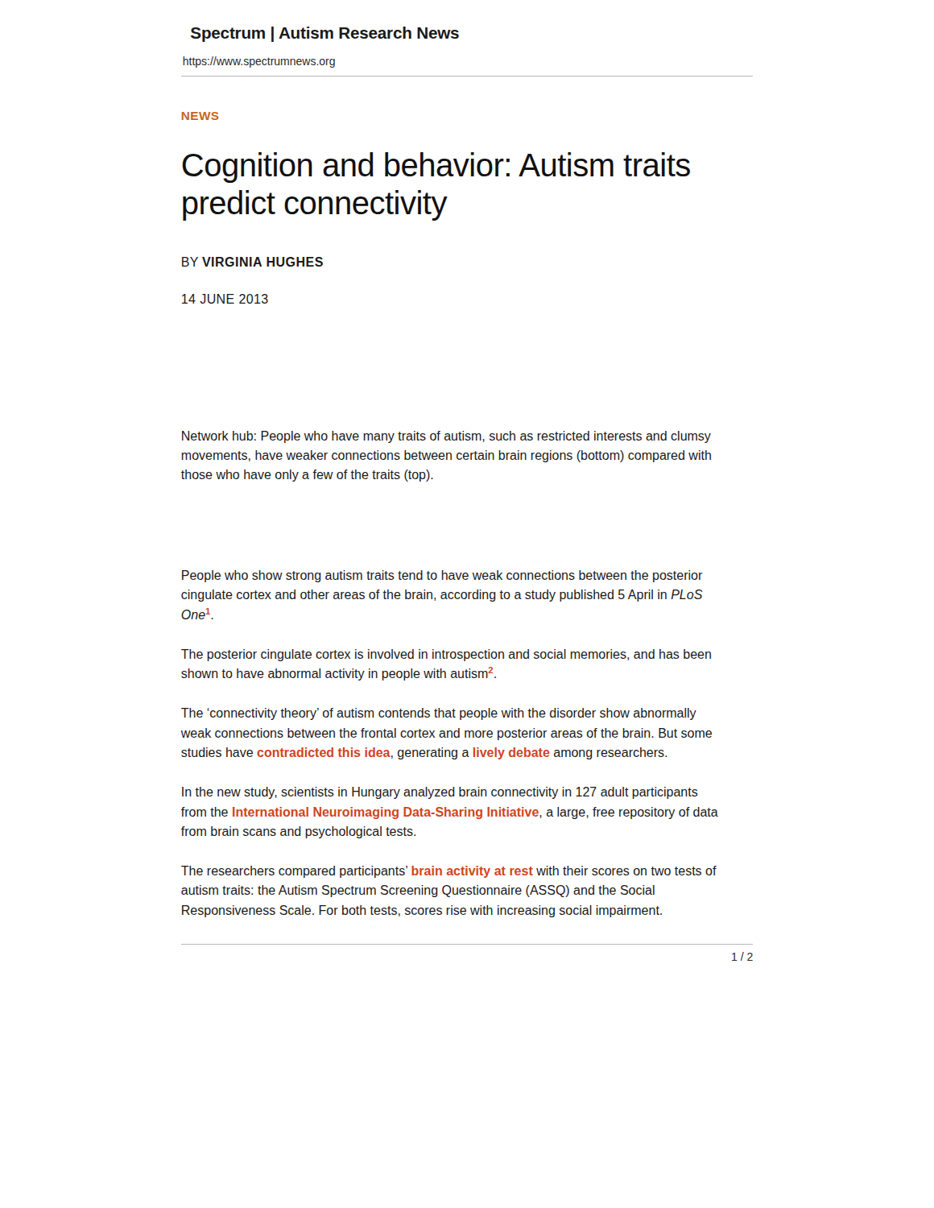Spectrum | Autism Research News
https://www.spectrumnews.org
NEWS
Cognition and behavior: Autism traits predict connectivity
BY VIRGINIA HUGHES
14 JUNE 2013
Network hub: People who have many traits of autism, such as restricted interests and clumsy movements, have weaker connections between certain brain regions (bottom) compared with those who have only a few of the traits (top).
People who show strong autism traits tend to have weak connections between the posterior cingulate cortex and other areas of the brain, according to a study published 5 April in PLoS One1.
The posterior cingulate cortex is involved in introspection and social memories, and has been shown to have abnormal activity in people with autism2.
The ‘connectivity theory’ of autism contends that people with the disorder show abnormally weak connections between the frontal cortex and more posterior areas of the brain. But some studies have contradicted this idea, generating a lively debate among researchers.
In the new study, scientists in Hungary analyzed brain connectivity in 127 adult participants from the International Neuroimaging Data-Sharing Initiative, a large, free repository of data from brain scans and psychological tests.
The researchers compared participants’ brain activity at rest with their scores on two tests of autism traits: the Autism Spectrum Screening Questionnaire (ASSQ) and the Social Responsiveness Scale. For both tests, scores rise with increasing social impairment.
1 / 2